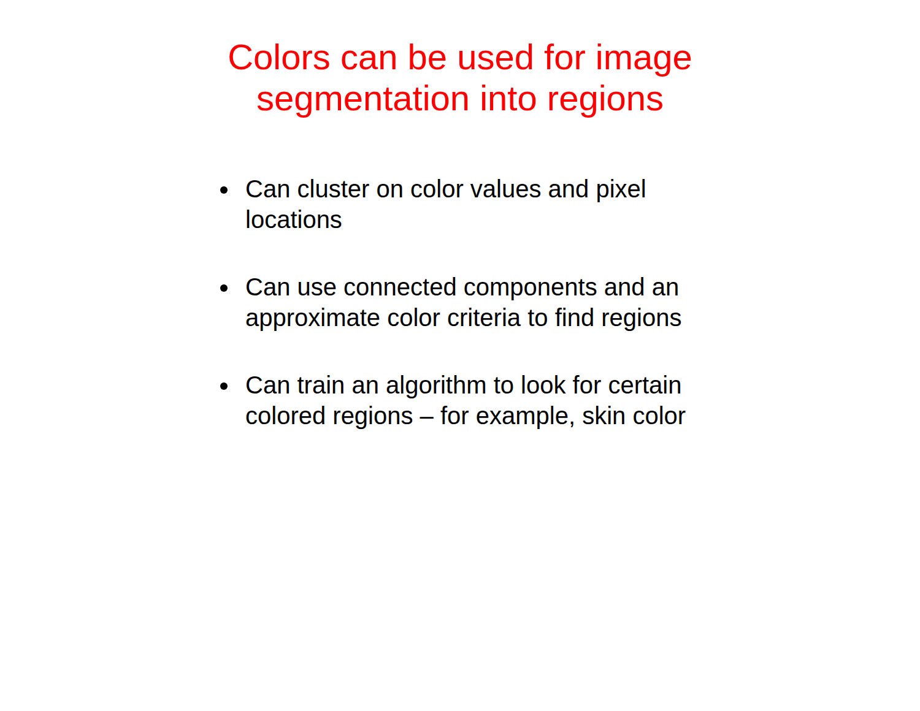Colors can be used for image segmentation into regions
Can cluster on color values and pixel locations
Can use connected components and an approximate color criteria to find regions
Can train an algorithm to look for certain colored regions – for example, skin color